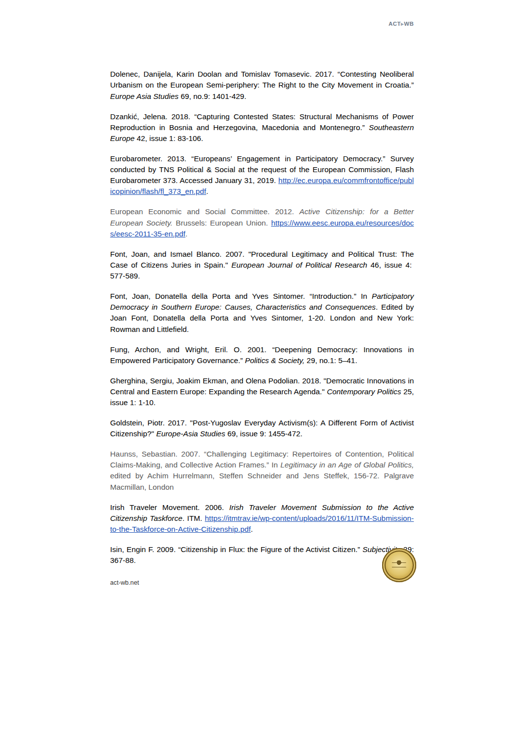ACT▸WB
Dolenec, Danijela, Karin Doolan and Tomislav Tomasevic. 2017. “Contesting Neoliberal Urbanism on the European Semi-periphery: The Right to the City Movement in Croatia.” Europe Asia Studies 69, no.9: 1401-429.
Dzankić, Jelena. 2018. “Capturing Contested States: Structural Mechanisms of Power Reproduction in Bosnia and Herzegovina, Macedonia and Montenegro.” Southeastern Europe 42, issue 1: 83-106.
Eurobarometer. 2013. “Europeans’ Engagement in Participatory Democracy.” Survey conducted by TNS Political & Social at the request of the European Commission, Flash Eurobarometer 373. Accessed January 31, 2019. http://ec.europa.eu/commfrontoffice/publicopinion/flash/fl_373_en.pdf.
European Economic and Social Committee. 2012. Active Citizenship: for a Better European Society. Brussels: European Union. https://www.eesc.europa.eu/resources/docs/eesc-2011-35-en.pdf.
Font, Joan, and Ismael Blanco. 2007. "Procedural Legitimacy and Political Trust: The Case of Citizens Juries in Spain." European Journal of Political Research 46, issue 4: 577-589.
Font, Joan, Donatella della Porta and Yves Sintomer. “Introduction.” In Participatory Democracy in Southern Europe: Causes, Characteristics and Consequences. Edited by Joan Font, Donatella della Porta and Yves Sintomer, 1-20. London and New York: Rowman and Littlefield.
Fung, Archon, and Wright, Eril. O. 2001. “Deepening Democracy: Innovations in Empowered Participatory Governance.” Politics & Society, 29, no.1: 5–41.
Gherghina, Sergiu, Joakim Ekman, and Olena Podolian. 2018. "Democratic Innovations in Central and Eastern Europe: Expanding the Research Agenda." Contemporary Politics 25, issue 1: 1-10.
Goldstein, Piotr. 2017. "Post-Yugoslav Everyday Activism(s): A Different Form of Activist Citizenship?" Europe-Asia Studies 69, issue 9: 1455-472.
Haunss, Sebastian. 2007. “Challenging Legitimacy: Repertoires of Contention, Political Claims-Making, and Collective Action Frames.” In Legitimacy in an Age of Global Politics, edited by Achim Hurrelmann, Steffen Schneider and Jens Steffek, 156-72. Palgrave Macmillan, London
Irish Traveler Movement. 2006. Irish Traveler Movement Submission to the Active Citizenship Taskforce. ITM. https://itmtrav.ie/wp-content/uploads/2016/11/ITM-Submission-to-the-Taskforce-on-Active-Citizenship.pdf.
Isin, Engin F. 2009. “Citizenship in Flux: the Figure of the Activist Citizen.” Subjectivity 29: 367-88.
act-wb.net